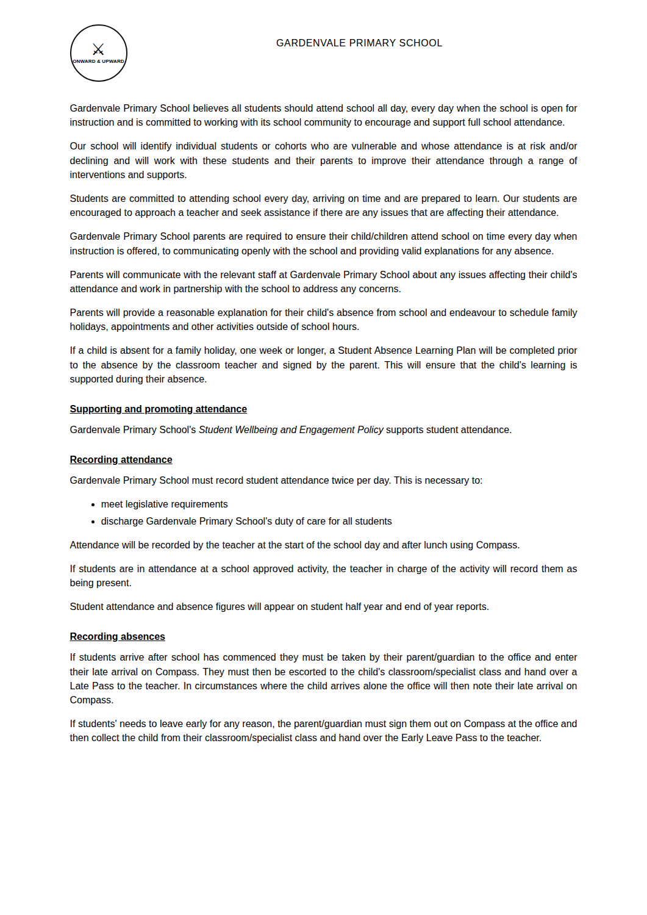⚔ Onward & Upward
Gardenvale Primary School
Gardenvale Primary School believes all students should attend school all day, every day when the school is open for instruction and is committed to working with its school community to encourage and support full school attendance.
Our school will identify individual students or cohorts who are vulnerable and whose attendance is at risk and/or declining and will work with these students and their parents to improve their attendance through a range of interventions and supports.
Students are committed to attending school every day, arriving on time and are prepared to learn. Our students are encouraged to approach a teacher and seek assistance if there are any issues that are affecting their attendance.
Gardenvale Primary School parents are required to ensure their child/children attend school on time every day when instruction is offered, to communicating openly with the school and providing valid explanations for any absence.
Parents will communicate with the relevant staff at Gardenvale Primary School about any issues affecting their child's attendance and work in partnership with the school to address any concerns.
Parents will provide a reasonable explanation for their child's absence from school and endeavour to schedule family holidays, appointments and other activities outside of school hours.
If a child is absent for a family holiday, one week or longer, a Student Absence Learning Plan will be completed prior to the absence by the classroom teacher and signed by the parent. This will ensure that the child's learning is supported during their absence.
Supporting and promoting attendance
Gardenvale Primary School's Student Wellbeing and Engagement Policy supports student attendance.
Recording attendance
Gardenvale Primary School must record student attendance twice per day. This is necessary to:
meet legislative requirements
discharge Gardenvale Primary School's duty of care for all students
Attendance will be recorded by the teacher at the start of the school day and after lunch using Compass.
If students are in attendance at a school approved activity, the teacher in charge of the activity will record them as being present.
Student attendance and absence figures will appear on student half year and end of year reports.
Recording absences
If students arrive after school has commenced they must be taken by their parent/guardian to the office and enter their late arrival on Compass. They must then be escorted to the child's classroom/specialist class and hand over a Late Pass to the teacher. In circumstances where the child arrives alone the office will then note their late arrival on Compass.
If students' needs to leave early for any reason, the parent/guardian must sign them out on Compass at the office and then collect the child from their classroom/specialist class and hand over the Early Leave Pass to the teacher.